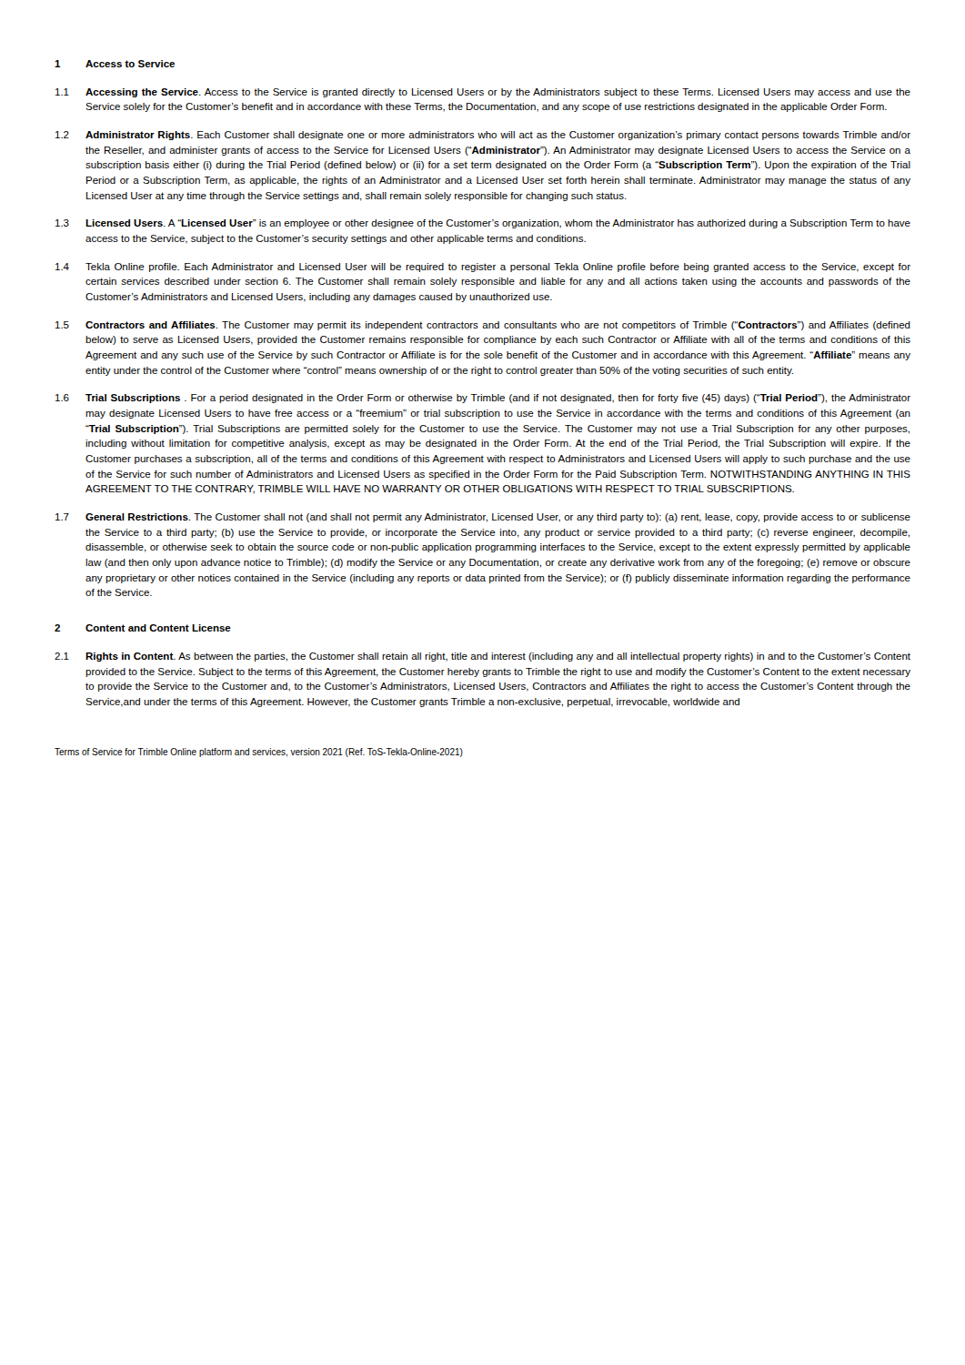1 Access to Service
1.1 Accessing the Service. Access to the Service is granted directly to Licensed Users or by the Administrators subject to these Terms. Licensed Users may access and use the Service solely for the Customer’s benefit and in accordance with these Terms, the Documentation, and any scope of use restrictions designated in the applicable Order Form.
1.2 Administrator Rights. Each Customer shall designate one or more administrators who will act as the Customer organization’s primary contact persons towards Trimble and/or the Reseller, and administer grants of access to the Service for Licensed Users (“Administrator”). An Administrator may designate Licensed Users to access the Service on a subscription basis either (i) during the Trial Period (defined below) or (ii) for a set term designated on the Order Form (a “Subscription Term”). Upon the expiration of the Trial Period or a Subscription Term, as applicable, the rights of an Administrator and a Licensed User set forth herein shall terminate. Administrator may manage the status of any Licensed User at any time through the Service settings and, shall remain solely responsible for changing such status.
1.3 Licensed Users. A “Licensed User” is an employee or other designee of the Customer’s organization, whom the Administrator has authorized during a Subscription Term to have access to the Service, subject to the Customer’s security settings and other applicable terms and conditions.
1.4 Tekla Online profile. Each Administrator and Licensed User will be required to register a personal Tekla Online profile before being granted access to the Service, except for certain services described under section 6. The Customer shall remain solely responsible and liable for any and all actions taken using the accounts and passwords of the Customer’s Administrators and Licensed Users, including any damages caused by unauthorized use.
1.5 Contractors and Affiliates. The Customer may permit its independent contractors and consultants who are not competitors of Trimble (“Contractors”) and Affiliates (defined below) to serve as Licensed Users, provided the Customer remains responsible for compliance by each such Contractor or Affiliate with all of the terms and conditions of this Agreement and any such use of the Service by such Contractor or Affiliate is for the sole benefit of the Customer and in accordance with this Agreement. “Affiliate” means any entity under the control of the Customer where “control” means ownership of or the right to control greater than 50% of the voting securities of such entity.
1.6 Trial Subscriptions . For a period designated in the Order Form or otherwise by Trimble (and if not designated, then for forty five (45) days) (“Trial Period”), the Administrator may designate Licensed Users to have free access or a “freemium” or trial subscription to use the Service in accordance with the terms and conditions of this Agreement (an “Trial Subscription”). Trial Subscriptions are permitted solely for the Customer to use the Service. The Customer may not use a Trial Subscription for any other purposes, including without limitation for competitive analysis, except as may be designated in the Order Form. At the end of the Trial Period, the Trial Subscription will expire. If the Customer purchases a subscription, all of the terms and conditions of this Agreement with respect to Administrators and Licensed Users will apply to such purchase and the use of the Service for such number of Administrators and Licensed Users as specified in the Order Form for the Paid Subscription Term. NOTWITHSTANDING ANYTHING IN THIS AGREEMENT TO THE CONTRARY, TRIMBLE WILL HAVE NO WARRANTY OR OTHER OBLIGATIONS WITH RESPECT TO TRIAL SUBSCRIPTIONS.
1.7 General Restrictions. The Customer shall not (and shall not permit any Administrator, Licensed User, or any third party to): (a) rent, lease, copy, provide access to or sublicense the Service to a third party; (b) use the Service to provide, or incorporate the Service into, any product or service provided to a third party; (c) reverse engineer, decompile, disassemble, or otherwise seek to obtain the source code or non-public application programming interfaces to the Service, except to the extent expressly permitted by applicable law (and then only upon advance notice to Trimble); (d) modify the Service or any Documentation, or create any derivative work from any of the foregoing; (e) remove or obscure any proprietary or other notices contained in the Service (including any reports or data printed from the Service); or (f) publicly disseminate information regarding the performance of the Service.
2 Content and Content License
2.1 Rights in Content. As between the parties, the Customer shall retain all right, title and interest (including any and all intellectual property rights) in and to the Customer’s Content provided to the Service. Subject to the terms of this Agreement, the Customer hereby grants to Trimble the right to use and modify the Customer’s Content to the extent necessary to provide the Service to the Customer and, to the Customer’s Administrators, Licensed Users, Contractors and Affiliates the right to access the Customer’s Content through the Service,and under the terms of this Agreement. However, the Customer grants Trimble a non-exclusive, perpetual, irrevocable, worldwide and
Terms of Service for Trimble Online platform and services, version 2021 (Ref. ToS-Tekla-Online-2021)